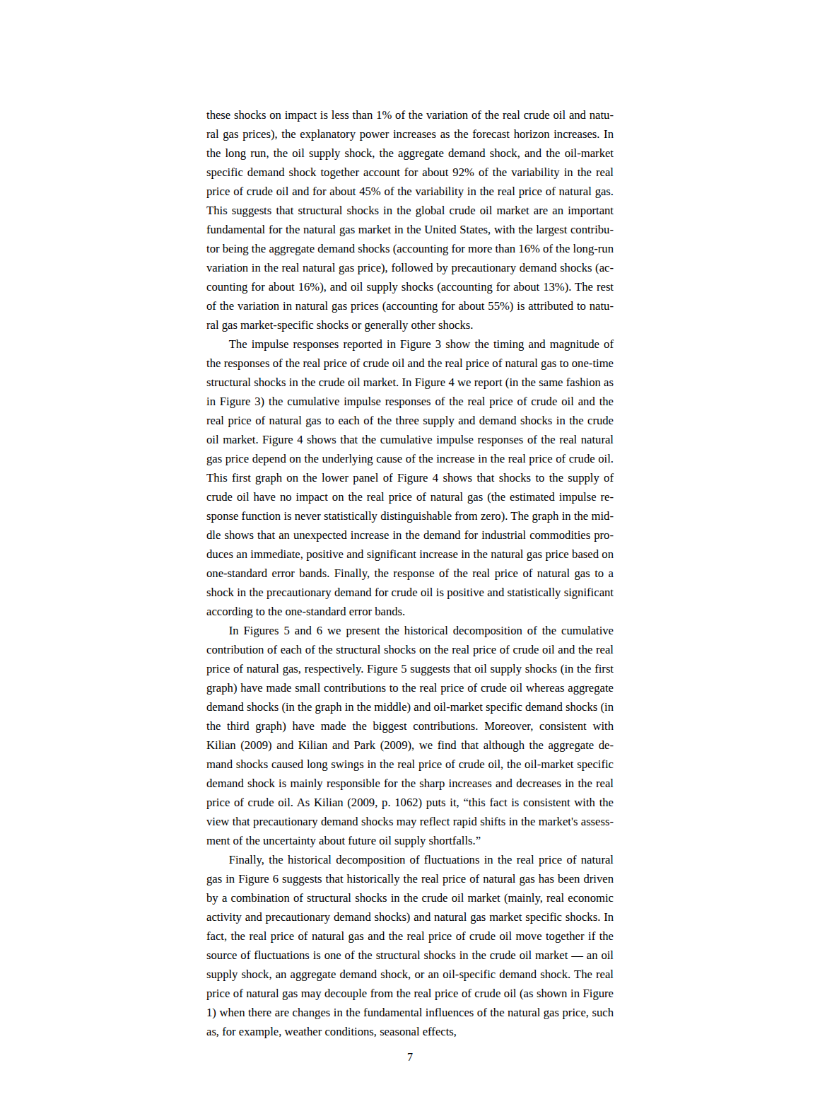these shocks on impact is less than 1% of the variation of the real crude oil and natural gas prices), the explanatory power increases as the forecast horizon increases. In the long run, the oil supply shock, the aggregate demand shock, and the oil-market specific demand shock together account for about 92% of the variability in the real price of crude oil and for about 45% of the variability in the real price of natural gas. This suggests that structural shocks in the global crude oil market are an important fundamental for the natural gas market in the United States, with the largest contributor being the aggregate demand shocks (accounting for more than 16% of the long-run variation in the real natural gas price), followed by precautionary demand shocks (accounting for about 16%), and oil supply shocks (accounting for about 13%). The rest of the variation in natural gas prices (accounting for about 55%) is attributed to natural gas market-specific shocks or generally other shocks.
The impulse responses reported in Figure 3 show the timing and magnitude of the responses of the real price of crude oil and the real price of natural gas to one-time structural shocks in the crude oil market. In Figure 4 we report (in the same fashion as in Figure 3) the cumulative impulse responses of the real price of crude oil and the real price of natural gas to each of the three supply and demand shocks in the crude oil market. Figure 4 shows that the cumulative impulse responses of the real natural gas price depend on the underlying cause of the increase in the real price of crude oil. This first graph on the lower panel of Figure 4 shows that shocks to the supply of crude oil have no impact on the real price of natural gas (the estimated impulse response function is never statistically distinguishable from zero). The graph in the middle shows that an unexpected increase in the demand for industrial commodities produces an immediate, positive and significant increase in the natural gas price based on one-standard error bands. Finally, the response of the real price of natural gas to a shock in the precautionary demand for crude oil is positive and statistically significant according to the one-standard error bands.
In Figures 5 and 6 we present the historical decomposition of the cumulative contribution of each of the structural shocks on the real price of crude oil and the real price of natural gas, respectively. Figure 5 suggests that oil supply shocks (in the first graph) have made small contributions to the real price of crude oil whereas aggregate demand shocks (in the graph in the middle) and oil-market specific demand shocks (in the third graph) have made the biggest contributions. Moreover, consistent with Kilian (2009) and Kilian and Park (2009), we find that although the aggregate demand shocks caused long swings in the real price of crude oil, the oil-market specific demand shock is mainly responsible for the sharp increases and decreases in the real price of crude oil. As Kilian (2009, p. 1062) puts it, “this fact is consistent with the view that precautionary demand shocks may reflect rapid shifts in the market's assessment of the uncertainty about future oil supply shortfalls.”
Finally, the historical decomposition of fluctuations in the real price of natural gas in Figure 6 suggests that historically the real price of natural gas has been driven by a combination of structural shocks in the crude oil market (mainly, real economic activity and precautionary demand shocks) and natural gas market specific shocks. In fact, the real price of natural gas and the real price of crude oil move together if the source of fluctuations is one of the structural shocks in the crude oil market — an oil supply shock, an aggregate demand shock, or an oil-specific demand shock. The real price of natural gas may decouple from the real price of crude oil (as shown in Figure 1) when there are changes in the fundamental influences of the natural gas price, such as, for example, weather conditions, seasonal effects,
7